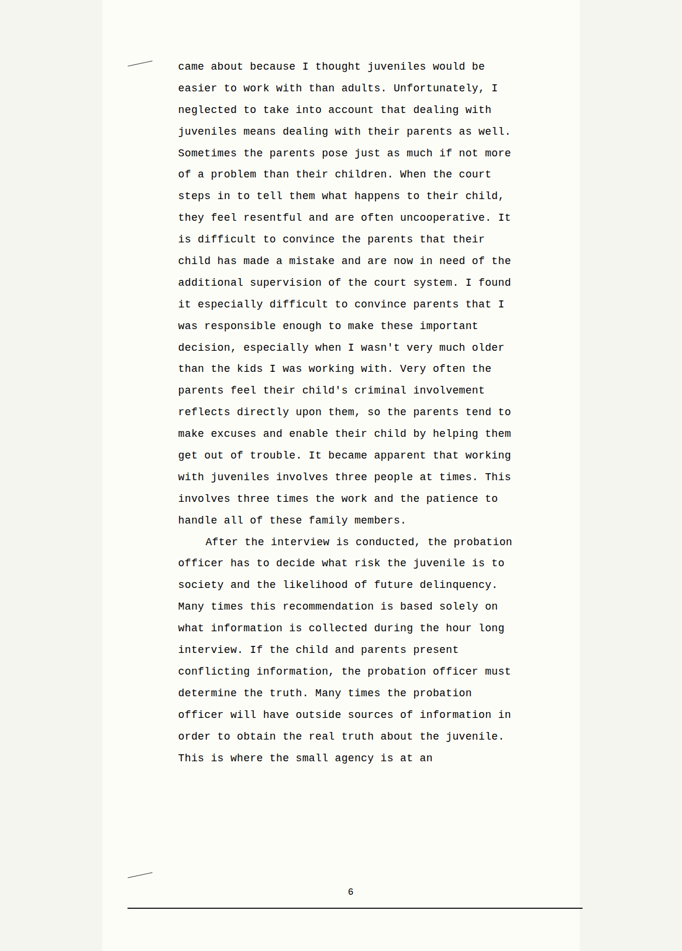came about because I thought juveniles would be easier to work with than adults. Unfortunately, I neglected to take into account that dealing with juveniles means dealing with their parents as well. Sometimes the parents pose just as much if not more of a problem than their children. When the court steps in to tell them what happens to their child, they feel resentful and are often uncooperative. It is difficult to convince the parents that their child has made a mistake and are now in need of the additional supervision of the court system. I found it especially difficult to convince parents that I was responsible enough to make these important decision, especially when I wasn't very much older than the kids I was working with. Very often the parents feel their child's criminal involvement reflects directly upon them, so the parents tend to make excuses and enable their child by helping them get out of trouble. It became apparent that working with juveniles involves three people at times. This involves three times the work and the patience to handle all of these family members.
After the interview is conducted, the probation officer has to decide what risk the juvenile is to society and the likelihood of future delinquency. Many times this recommendation is based solely on what information is collected during the hour long interview. If the child and parents present conflicting information, the probation officer must determine the truth. Many times the probation officer will have outside sources of information in order to obtain the real truth about the juvenile. This is where the small agency is at an
6